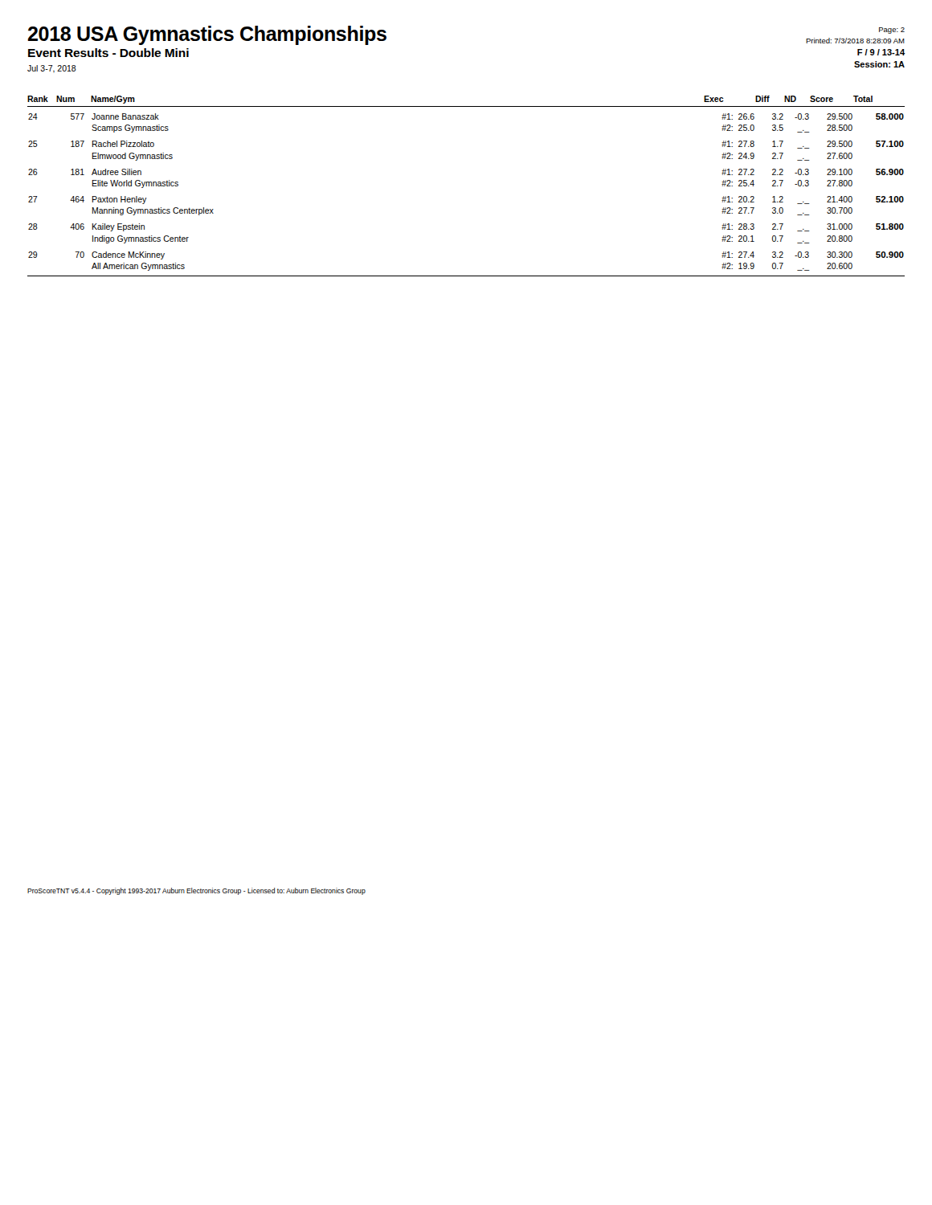Page: 2
Printed: 7/3/2018 8:28:09 AM
F / 9 / 13-14
Session: 1A
2018 USA Gymnastics Championships
Event Results - Double Mini
Jul 3-7, 2018
| Rank | Num | Name/Gym | Exec | Diff | ND | Score | Total |
| --- | --- | --- | --- | --- | --- | --- | --- |
| 24 | 577 | Joanne Banaszak Scamps Gymnastics | #1: 26.6 #2: 25.0 | 3.2 3.5 | -0.3 _._ | 29.500 28.500 | 58.000 |
| 25 | 187 | Rachel Pizzolato Elmwood Gymnastics | #1: 27.8 #2: 24.9 | 1.7 2.7 | _._ _._ | 29.500 27.600 | 57.100 |
| 26 | 181 | Audree Silien Elite World Gymnastics | #1: 27.2 #2: 25.4 | 2.2 2.7 | -0.3 -0.3 | 29.100 27.800 | 56.900 |
| 27 | 464 | Paxton Henley Manning Gymnastics Centerplex | #1: 20.2 #2: 27.7 | 1.2 3.0 | _._ _._ | 21.400 30.700 | 52.100 |
| 28 | 406 | Kailey Epstein Indigo Gymnastics Center | #1: 28.3 #2: 20.1 | 2.7 0.7 | _._ _._ | 31.000 20.800 | 51.800 |
| 29 | 70 | Cadence McKinney All American Gymnastics | #1: 27.4 #2: 19.9 | 3.2 0.7 | -0.3 _._ | 30.300 20.600 | 50.900 |
ProScoreTNT v5.4.4 - Copyright 1993-2017 Auburn Electronics Group - Licensed to: Auburn Electronics Group